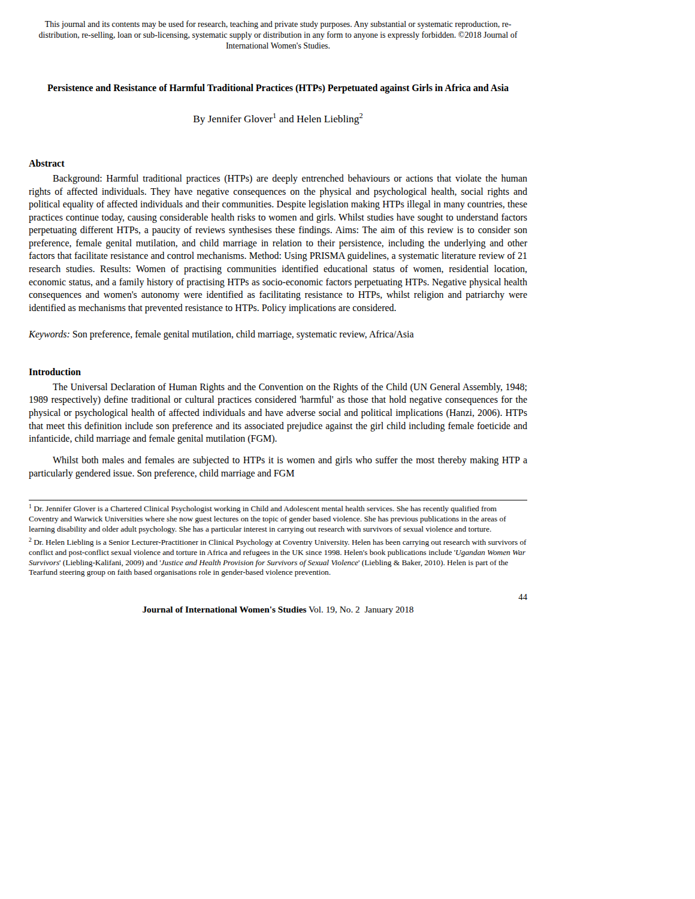This journal and its contents may be used for research, teaching and private study purposes. Any substantial or systematic reproduction, re-distribution, re-selling, loan or sub-licensing, systematic supply or distribution in any form to anyone is expressly forbidden. ©2018 Journal of International Women's Studies.
Persistence and Resistance of Harmful Traditional Practices (HTPs) Perpetuated against Girls in Africa and Asia
By Jennifer Glover1 and Helen Liebling2
Abstract
Background: Harmful traditional practices (HTPs) are deeply entrenched behaviours or actions that violate the human rights of affected individuals. They have negative consequences on the physical and psychological health, social rights and political equality of affected individuals and their communities. Despite legislation making HTPs illegal in many countries, these practices continue today, causing considerable health risks to women and girls. Whilst studies have sought to understand factors perpetuating different HTPs, a paucity of reviews synthesises these findings. Aims: The aim of this review is to consider son preference, female genital mutilation, and child marriage in relation to their persistence, including the underlying and other factors that facilitate resistance and control mechanisms. Method: Using PRISMA guidelines, a systematic literature review of 21 research studies. Results: Women of practising communities identified educational status of women, residential location, economic status, and a family history of practising HTPs as socio-economic factors perpetuating HTPs. Negative physical health consequences and women's autonomy were identified as facilitating resistance to HTPs, whilst religion and patriarchy were identified as mechanisms that prevented resistance to HTPs. Policy implications are considered.
Keywords: Son preference, female genital mutilation, child marriage, systematic review, Africa/Asia
Introduction
The Universal Declaration of Human Rights and the Convention on the Rights of the Child (UN General Assembly, 1948; 1989 respectively) define traditional or cultural practices considered 'harmful' as those that hold negative consequences for the physical or psychological health of affected individuals and have adverse social and political implications (Hanzi, 2006). HTPs that meet this definition include son preference and its associated prejudice against the girl child including female foeticide and infanticide, child marriage and female genital mutilation (FGM).
Whilst both males and females are subjected to HTPs it is women and girls who suffer the most thereby making HTP a particularly gendered issue. Son preference, child marriage and FGM
1 Dr. Jennifer Glover is a Chartered Clinical Psychologist working in Child and Adolescent mental health services. She has recently qualified from Coventry and Warwick Universities where she now guest lectures on the topic of gender based violence. She has previous publications in the areas of learning disability and older adult psychology. She has a particular interest in carrying out research with survivors of sexual violence and torture.
2 Dr. Helen Liebling is a Senior Lecturer-Practitioner in Clinical Psychology at Coventry University. Helen has been carrying out research with survivors of conflict and post-conflict sexual violence and torture in Africa and refugees in the UK since 1998. Helen's book publications include 'Ugandan Women War Survivors' (Liebling-Kalifani, 2009) and 'Justice and Health Provision for Survivors of Sexual Violence' (Liebling & Baker, 2010). Helen is part of the Tearfund steering group on faith based organisations role in gender-based violence prevention.
44
Journal of International Women's Studies Vol. 19, No. 2 January 2018